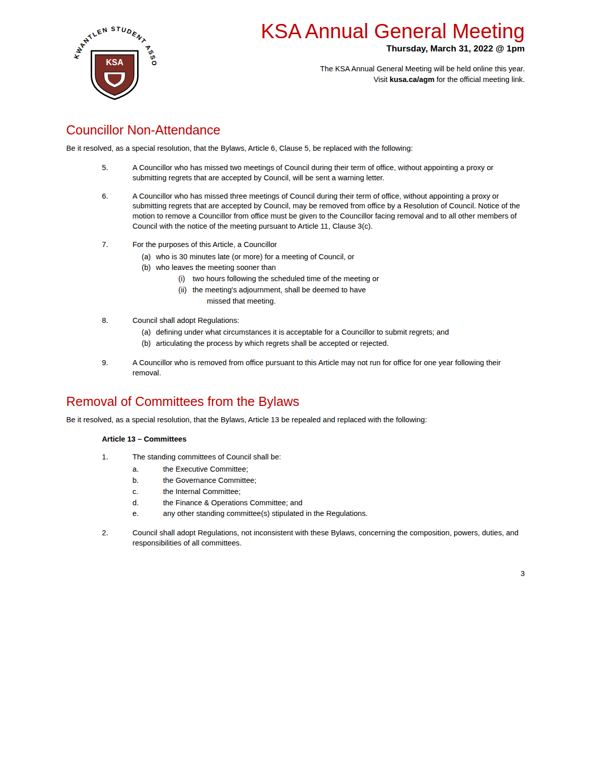KWANTLEN STUDENT ASSOCIATION KSA
KSA Annual General Meeting
Thursday, March 31, 2022 @ 1pm
The KSA Annual General Meeting will be held online this year.
Visit kusa.ca/agm for the official meeting link.
Councillor Non-Attendance
Be it resolved, as a special resolution, that the Bylaws, Article 6, Clause 5, be replaced with the following:
5.
A Councillor who has missed two meetings of Council during their term of office, without appointing a proxy or submitting regrets that are accepted by Council, will be sent a warning letter.
6.
A Councillor who has missed three meetings of Council during their term of office, without appointing a proxy or submitting regrets that are accepted by Council, may be removed from office by a Resolution of Council. Notice of the motion to remove a Councillor from office must be given to the Councillor facing removal and to all other members of Council with the notice of the meeting pursuant to Article 11, Clause 3(c).
7.
For the purposes of this Article, a Councillor
(a) who is 30 minutes late (or more) for a meeting of Council, or
(b) who leaves the meeting sooner than
(i) two hours following the scheduled time of the meeting or
(ii) the meeting's adjournment, shall be deemed to have
missed that meeting.
8.
Council shall adopt Regulations:
(a) defining under what circumstances it is acceptable for a Councillor to submit regrets; and
(b) articulating the process by which regrets shall be accepted or rejected.
9.
A Councillor who is removed from office pursuant to this Article may not run for office for one year following their removal.
Removal of Committees from the Bylaws
Be it resolved, as a special resolution, that the Bylaws, Article 13 be repealed and replaced with the following:
Article 13 – Committees
1.
The standing committees of Council shall be:
a. the Executive Committee;
b. the Governance Committee;
c. the Internal Committee;
d. the Finance & Operations Committee; and
e. any other standing committee(s) stipulated in the Regulations.
2.
Council shall adopt Regulations, not inconsistent with these Bylaws, concerning the composition, powers, duties, and responsibilities of all committees.
3